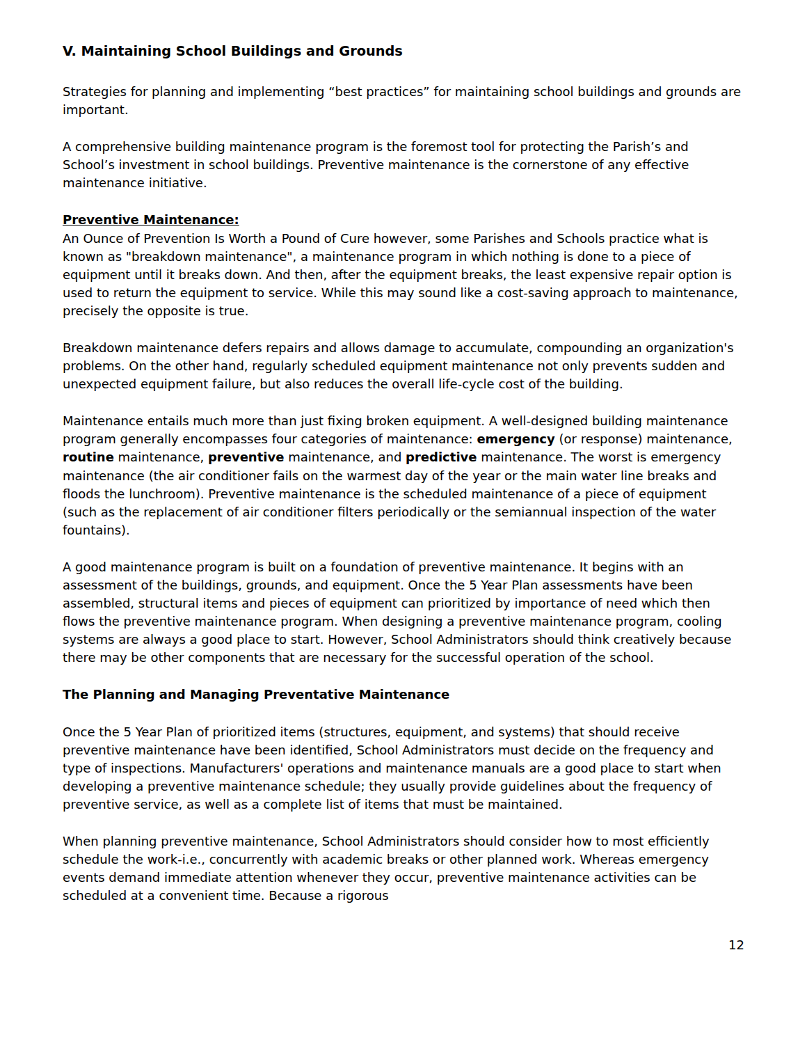V. Maintaining School Buildings and Grounds
Strategies for planning and implementing “best practices” for maintaining school buildings and grounds are important.
A comprehensive building maintenance program is the foremost tool for protecting the Parish’s and School’s investment in school buildings. Preventive maintenance is the cornerstone of any effective maintenance initiative.
Preventive Maintenance:
An Ounce of Prevention Is Worth a Pound of Cure however, some Parishes and Schools practice what is known as "breakdown maintenance", a maintenance program in which nothing is done to a piece of equipment until it breaks down. And then, after the equipment breaks, the least expensive repair option is used to return the equipment to service. While this may sound like a cost-saving approach to maintenance, precisely the opposite is true.
Breakdown maintenance defers repairs and allows damage to accumulate, compounding an organization's problems. On the other hand, regularly scheduled equipment maintenance not only prevents sudden and unexpected equipment failure, but also reduces the overall life-cycle cost of the building.
Maintenance entails much more than just fixing broken equipment. A well-designed building maintenance program generally encompasses four categories of maintenance: emergency (or response) maintenance, routine maintenance, preventive maintenance, and predictive maintenance. The worst is emergency maintenance (the air conditioner fails on the warmest day of the year or the main water line breaks and floods the lunchroom). Preventive maintenance is the scheduled maintenance of a piece of equipment (such as the replacement of air conditioner filters periodically or the semiannual inspection of the water fountains).
A good maintenance program is built on a foundation of preventive maintenance. It begins with an assessment of the buildings, grounds, and equipment. Once the 5 Year Plan assessments have been assembled, structural items and pieces of equipment can prioritized by importance of need which then flows the preventive maintenance program. When designing a preventive maintenance program, cooling systems are always a good place to start. However, School Administrators should think creatively because there may be other components that are necessary for the successful operation of the school.
The Planning and Managing Preventative Maintenance
Once the 5 Year Plan of prioritized items (structures, equipment, and systems) that should receive preventive maintenance have been identified, School Administrators must decide on the frequency and type of inspections. Manufacturers' operations and maintenance manuals are a good place to start when developing a preventive maintenance schedule; they usually provide guidelines about the frequency of preventive service, as well as a complete list of items that must be maintained.
When planning preventive maintenance, School Administrators should consider how to most efficiently schedule the work-i.e., concurrently with academic breaks or other planned work. Whereas emergency events demand immediate attention whenever they occur, preventive maintenance activities can be scheduled at a convenient time. Because a rigorous
12